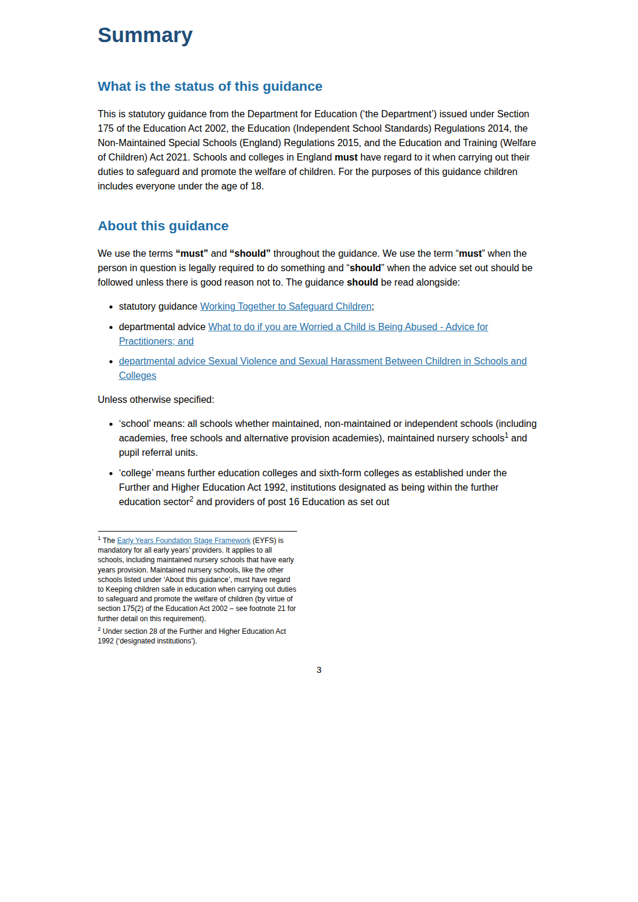Summary
What is the status of this guidance
This is statutory guidance from the Department for Education (‘the Department’) issued under Section 175 of the Education Act 2002, the Education (Independent School Standards) Regulations 2014, the Non-Maintained Special Schools (England) Regulations 2015, and the Education and Training (Welfare of Children) Act 2021. Schools and colleges in England must have regard to it when carrying out their duties to safeguard and promote the welfare of children. For the purposes of this guidance children includes everyone under the age of 18.
About this guidance
We use the terms “must” and “should” throughout the guidance. We use the term “must” when the person in question is legally required to do something and “should” when the advice set out should be followed unless there is good reason not to. The guidance should be read alongside:
statutory guidance Working Together to Safeguard Children;
departmental advice What to do if you are Worried a Child is Being Abused - Advice for Practitioners; and
departmental advice Sexual Violence and Sexual Harassment Between Children in Schools and Colleges
Unless otherwise specified:
‘school’ means: all schools whether maintained, non-maintained or independent schools (including academies, free schools and alternative provision academies), maintained nursery schools1 and pupil referral units.
‘college’ means further education colleges and sixth-form colleges as established under the Further and Higher Education Act 1992, institutions designated as being within the further education sector2 and providers of post 16 Education as set out
1 The Early Years Foundation Stage Framework (EYFS) is mandatory for all early years’ providers. It applies to all schools, including maintained nursery schools that have early years provision. Maintained nursery schools, like the other schools listed under ‘About this guidance’, must have regard to Keeping children safe in education when carrying out duties to safeguard and promote the welfare of children (by virtue of section 175(2) of the Education Act 2002 – see footnote 21 for further detail on this requirement).
2 Under section 28 of the Further and Higher Education Act 1992 (‘designated institutions’).
3